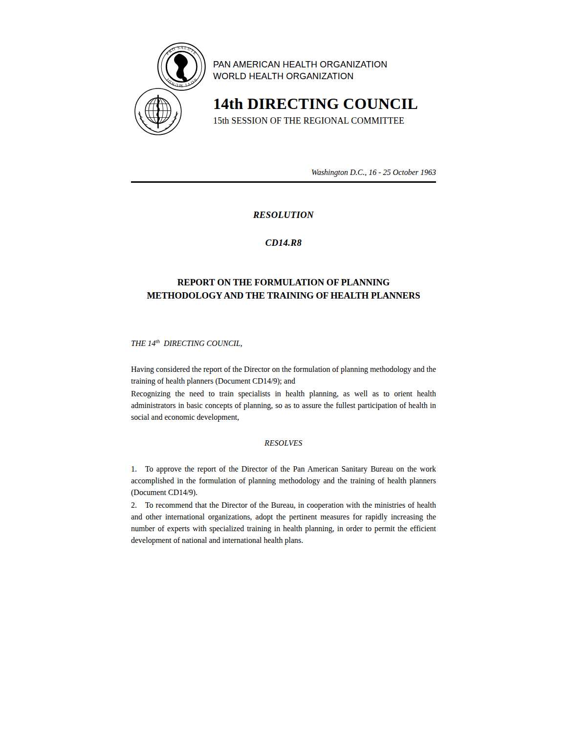PRO SALUTE NOVI MUNDI
PAN AMERICAN HEALTH ORGANIZATION
WORLD HEALTH ORGANIZATION
14th DIRECTING COUNCIL
15th SESSION OF THE REGIONAL COMMITTEE
Washington D.C., 16 - 25 October 1963
RESOLUTION
CD14.R8
REPORT ON THE FORMULATION OF PLANNING
METHODOLOGY AND THE TRAINING OF HEALTH PLANNERS
THE 14th DIRECTING COUNCIL,
Having considered the report of the Director on the formulation of planning methodology and the training of health planners (Document CD14/9); and
Recognizing the need to train specialists in health planning, as well as to orient health administrators in basic concepts of planning, so as to assure the fullest participation of health in social and economic development,
RESOLVES
1. To approve the report of the Director of the Pan American Sanitary Bureau on the work accomplished in the formulation of planning methodology and the training of health planners (Document CD14/9).
2. To recommend that the Director of the Bureau, in cooperation with the ministries of health and other international organizations, adopt the pertinent measures for rapidly increasing the number of experts with specialized training in health planning, in order to permit the efficient development of national and international health plans.